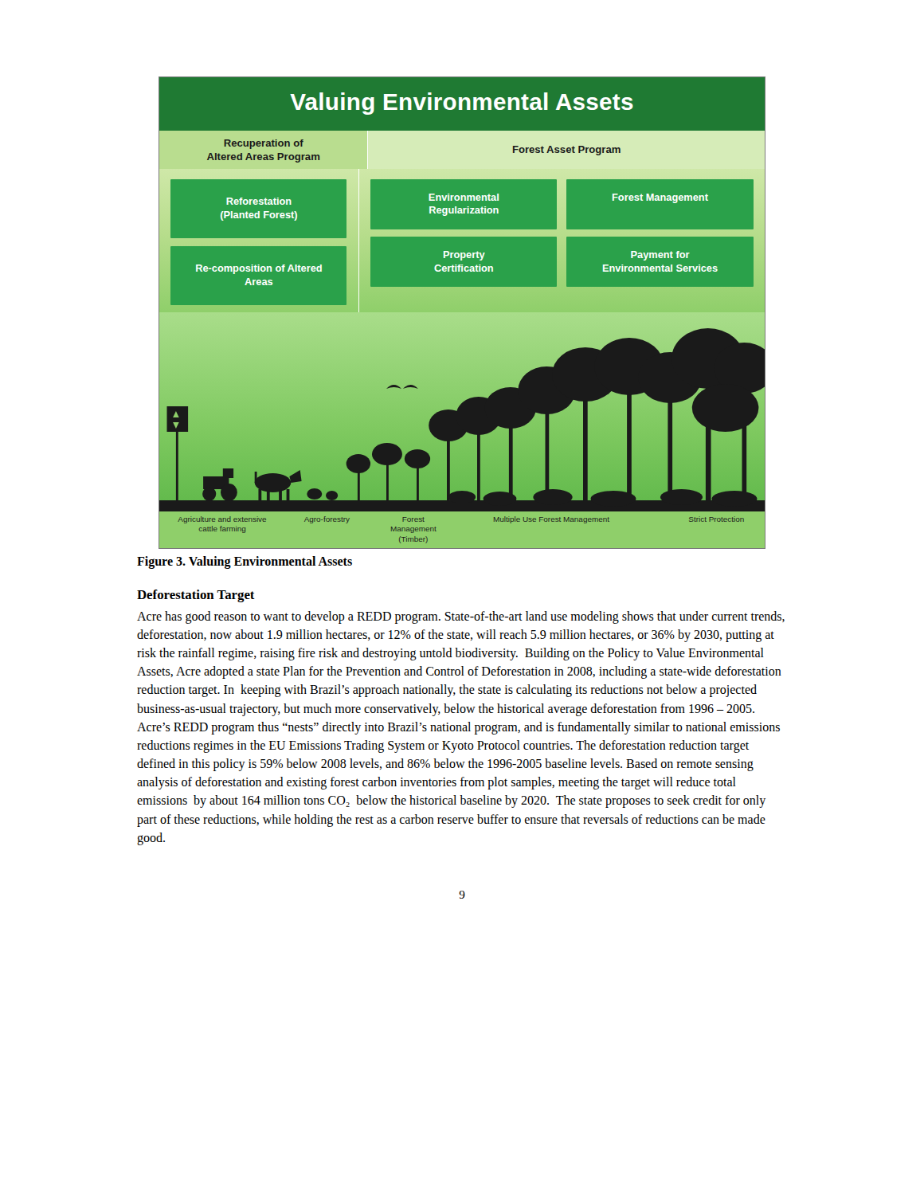Valuing Environmental Assets
Recuperation of
Altered Areas Program
Forest Asset Program
Reforestation
(Planted Forest)
Re-composition of Altered
Areas
Environmental
Regularization
Forest Management
Property
Certification
Payment for
Environmental Services
Agriculture and extensive
cattle farming
Agro-forestry
Forest
Management
(Timber)
Multiple Use Forest Management
Strict Protection
Figure 3. Valuing Environmental Assets
Deforestation Target
Acre has good reason to want to develop a REDD program. State-of-the-art land use modeling shows that under current trends, deforestation, now about 1.9 million hectares, or 12% of the state, will reach 5.9 million hectares, or 36% by 2030, putting at risk the rainfall regime, raising fire risk and destroying untold biodiversity. Building on the Policy to Value Environmental Assets, Acre adopted a state Plan for the Prevention and Control of Deforestation in 2008, including a state-wide deforestation reduction target. In keeping with Brazil’s approach nationally, the state is calculating its reductions not below a projected business-as-usual trajectory, but much more conservatively, below the historical average deforestation from 1996 – 2005. Acre’s REDD program thus “nests” directly into Brazil’s national program, and is fundamentally similar to national emissions reductions regimes in the EU Emissions Trading System or Kyoto Protocol countries. The deforestation reduction target defined in this policy is 59% below 2008 levels, and 86% below the 1996-2005 baseline levels. Based on remote sensing analysis of deforestation and existing forest carbon inventories from plot samples, meeting the target will reduce total emissions by about 164 million tons CO₂ below the historical baseline by 2020. The state proposes to seek credit for only part of these reductions, while holding the rest as a carbon reserve buffer to ensure that reversals of reductions can be made good.
9